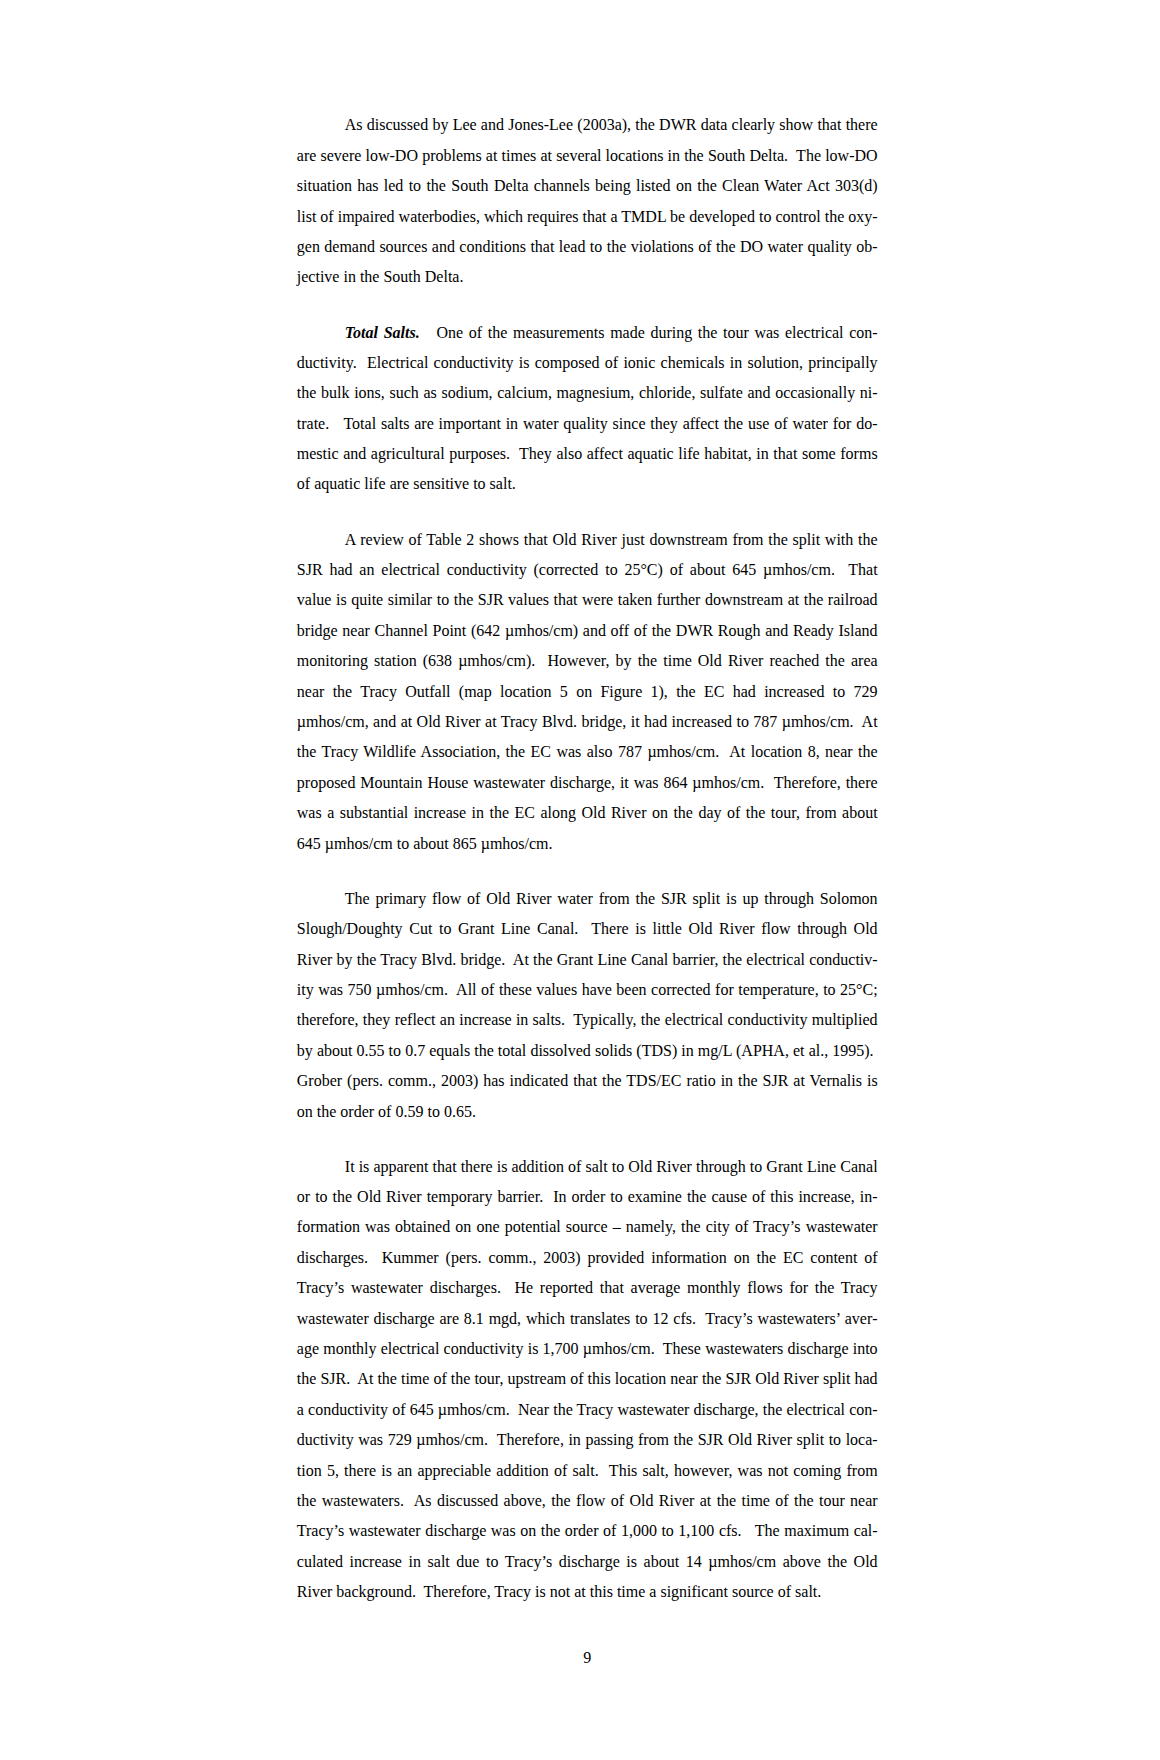As discussed by Lee and Jones-Lee (2003a), the DWR data clearly show that there are severe low-DO problems at times at several locations in the South Delta. The low-DO situation has led to the South Delta channels being listed on the Clean Water Act 303(d) list of impaired waterbodies, which requires that a TMDL be developed to control the oxygen demand sources and conditions that lead to the violations of the DO water quality objective in the South Delta.
Total Salts. One of the measurements made during the tour was electrical conductivity. Electrical conductivity is composed of ionic chemicals in solution, principally the bulk ions, such as sodium, calcium, magnesium, chloride, sulfate and occasionally nitrate. Total salts are important in water quality since they affect the use of water for domestic and agricultural purposes. They also affect aquatic life habitat, in that some forms of aquatic life are sensitive to salt.
A review of Table 2 shows that Old River just downstream from the split with the SJR had an electrical conductivity (corrected to 25°C) of about 645 µmhos/cm. That value is quite similar to the SJR values that were taken further downstream at the railroad bridge near Channel Point (642 µmhos/cm) and off of the DWR Rough and Ready Island monitoring station (638 µmhos/cm). However, by the time Old River reached the area near the Tracy Outfall (map location 5 on Figure 1), the EC had increased to 729 µmhos/cm, and at Old River at Tracy Blvd. bridge, it had increased to 787 µmhos/cm. At the Tracy Wildlife Association, the EC was also 787 µmhos/cm. At location 8, near the proposed Mountain House wastewater discharge, it was 864 µmhos/cm. Therefore, there was a substantial increase in the EC along Old River on the day of the tour, from about 645 µmhos/cm to about 865 µmhos/cm.
The primary flow of Old River water from the SJR split is up through Solomon Slough/Doughty Cut to Grant Line Canal. There is little Old River flow through Old River by the Tracy Blvd. bridge. At the Grant Line Canal barrier, the electrical conductivity was 750 µmhos/cm. All of these values have been corrected for temperature, to 25°C; therefore, they reflect an increase in salts. Typically, the electrical conductivity multiplied by about 0.55 to 0.7 equals the total dissolved solids (TDS) in mg/L (APHA, et al., 1995). Grober (pers. comm., 2003) has indicated that the TDS/EC ratio in the SJR at Vernalis is on the order of 0.59 to 0.65.
It is apparent that there is addition of salt to Old River through to Grant Line Canal or to the Old River temporary barrier. In order to examine the cause of this increase, information was obtained on one potential source – namely, the city of Tracy’s wastewater discharges. Kummer (pers. comm., 2003) provided information on the EC content of Tracy’s wastewater discharges. He reported that average monthly flows for the Tracy wastewater discharge are 8.1 mgd, which translates to 12 cfs. Tracy’s wastewaters’ average monthly electrical conductivity is 1,700 µmhos/cm. These wastewaters discharge into the SJR. At the time of the tour, upstream of this location near the SJR Old River split had a conductivity of 645 µmhos/cm. Near the Tracy wastewater discharge, the electrical conductivity was 729 µmhos/cm. Therefore, in passing from the SJR Old River split to location 5, there is an appreciable addition of salt. This salt, however, was not coming from the wastewaters. As discussed above, the flow of Old River at the time of the tour near Tracy’s wastewater discharge was on the order of 1,000 to 1,100 cfs. The maximum calculated increase in salt due to Tracy’s discharge is about 14 µmhos/cm above the Old River background. Therefore, Tracy is not at this time a significant source of salt.
9